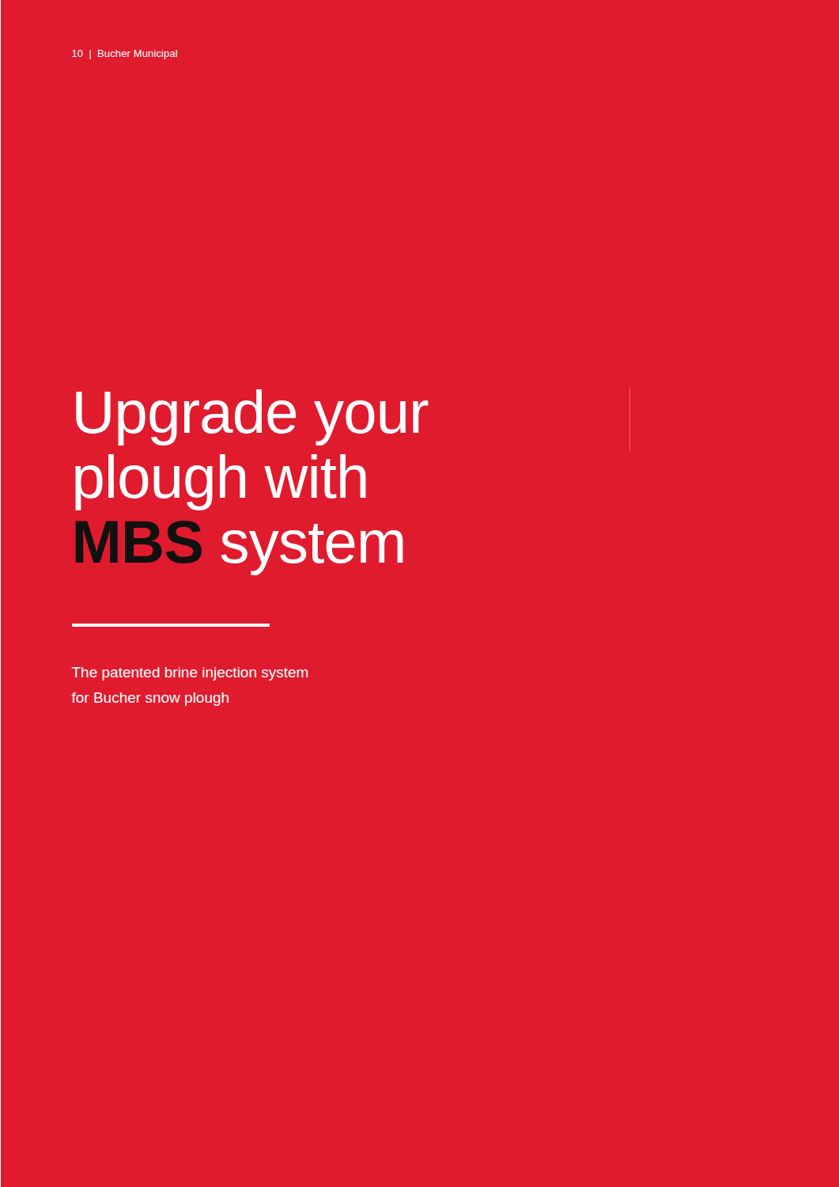10|Bucher Municipal
Upgrade your
plough with
MBS system
The patented brine injection system
for Bucher snow plough